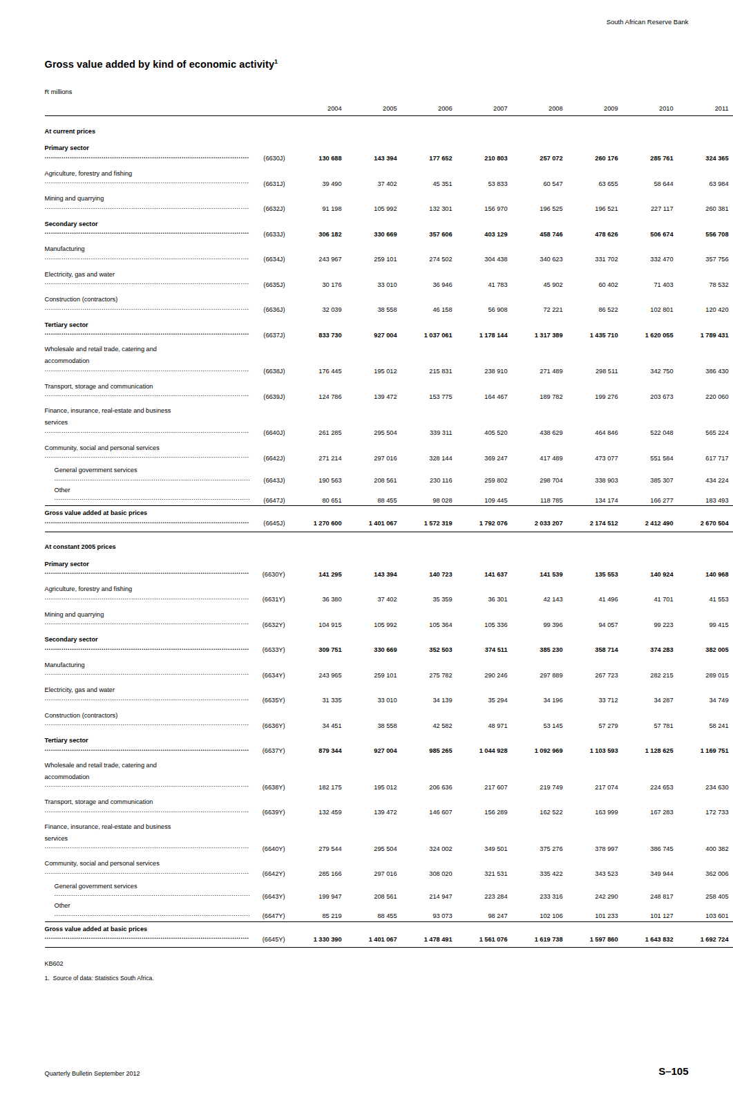South African Reserve Bank
Gross value added by kind of economic activity1
R millions
| | | 2004 | 2005 | 2006 | 2007 | 2008 | 2009 | 2010 | 2011 |
| --- | --- | --- | --- | --- | --- | --- | --- | --- | --- |
| At current prices |
| Primary sector | (6630J) | 130 688 | 143 394 | 177 652 | 210 803 | 257 072 | 260 176 | 285 761 | 324 365 |
| Agriculture, forestry and fishing | (6631J) | 39 490 | 37 402 | 45 351 | 53 833 | 60 547 | 63 655 | 58 644 | 63 984 |
| Mining and quarrying | (6632J) | 91 198 | 105 992 | 132 301 | 156 970 | 196 525 | 196 521 | 227 117 | 260 381 |
| Secondary sector | (6633J) | 306 182 | 330 669 | 357 606 | 403 129 | 458 746 | 478 626 | 506 674 | 556 708 |
| Manufacturing | (6634J) | 243 967 | 259 101 | 274 502 | 304 438 | 340 623 | 331 702 | 332 470 | 357 756 |
| Electricity, gas and water | (6635J) | 30 176 | 33 010 | 36 946 | 41 783 | 45 902 | 60 402 | 71 403 | 78 532 |
| Construction (contractors) | (6636J) | 32 039 | 38 558 | 46 158 | 56 908 | 72 221 | 86 522 | 102 801 | 120 420 |
| Tertiary sector | (6637J) | 833 730 | 927 004 | 1 037 061 | 1 178 144 | 1 317 389 | 1 435 710 | 1 620 055 | 1 789 431 |
| Wholesale and retail trade, catering and | | | | | | | | | |
| accommodation | (6638J) | 176 445 | 195 012 | 215 831 | 238 910 | 271 489 | 298 511 | 342 750 | 386 430 |
| Transport, storage and communication | (6639J) | 124 786 | 139 472 | 153 775 | 164 467 | 189 782 | 199 276 | 203 673 | 220 060 |
| Finance, insurance, real-estate and business | | | | | | | | | |
| services | (6640J) | 261 285 | 295 504 | 339 311 | 405 520 | 438 629 | 464 846 | 522 048 | 565 224 |
| Community, social and personal services | (6642J) | 271 214 | 297 016 | 328 144 | 369 247 | 417 489 | 473 077 | 551 584 | 617 717 |
| General government services | (6643J) | 190 563 | 208 561 | 230 116 | 259 802 | 298 704 | 338 903 | 385 307 | 434 224 |
| Other | (6647J) | 80 651 | 88 455 | 98 028 | 109 445 | 118 785 | 134 174 | 166 277 | 183 493 |
| Gross value added at basic prices | (6645J) | 1 270 600 | 1 401 067 | 1 572 319 | 1 792 076 | 2 033 207 | 2 174 512 | 2 412 490 | 2 670 504 |
| At constant 2005 prices |
| Primary sector | (6630Y) | 141 295 | 143 394 | 140 723 | 141 637 | 141 539 | 135 553 | 140 924 | 140 968 |
| Agriculture, forestry and fishing | (6631Y) | 36 380 | 37 402 | 35 359 | 36 301 | 42 143 | 41 496 | 41 701 | 41 553 |
| Mining and quarrying | (6632Y) | 104 915 | 105 992 | 105 364 | 105 336 | 99 396 | 94 057 | 99 223 | 99 415 |
| Secondary sector | (6633Y) | 309 751 | 330 669 | 352 503 | 374 511 | 385 230 | 358 714 | 374 283 | 382 005 |
| Manufacturing | (6634Y) | 243 965 | 259 101 | 275 782 | 290 246 | 297 889 | 267 723 | 282 215 | 289 015 |
| Electricity, gas and water | (6635Y) | 31 335 | 33 010 | 34 139 | 35 294 | 34 196 | 33 712 | 34 287 | 34 749 |
| Construction (contractors) | (6636Y) | 34 451 | 38 558 | 42 582 | 48 971 | 53 145 | 57 279 | 57 781 | 58 241 |
| Tertiary sector | (6637Y) | 879 344 | 927 004 | 985 265 | 1 044 928 | 1 092 969 | 1 103 593 | 1 128 625 | 1 169 751 |
| Wholesale and retail trade, catering and | | | | | | | | | |
| accommodation | (6638Y) | 182 175 | 195 012 | 206 636 | 217 607 | 219 749 | 217 074 | 224 653 | 234 630 |
| Transport, storage and communication | (6639Y) | 132 459 | 139 472 | 146 607 | 156 289 | 162 522 | 163 999 | 167 283 | 172 733 |
| Finance, insurance, real-estate and business | | | | | | | | | |
| services | (6640Y) | 279 544 | 295 504 | 324 002 | 349 501 | 375 276 | 378 997 | 386 745 | 400 382 |
| Community, social and personal services | (6642Y) | 285 166 | 297 016 | 308 020 | 321 531 | 335 422 | 343 523 | 349 944 | 362 006 |
| General government services | (6643Y) | 199 947 | 208 561 | 214 947 | 223 284 | 233 316 | 242 290 | 248 817 | 258 405 |
| Other | (6647Y) | 85 219 | 88 455 | 93 073 | 98 247 | 102 106 | 101 233 | 101 127 | 103 601 |
| Gross value added at basic prices | (6645Y) | 1 330 390 | 1 401 067 | 1 478 491 | 1 561 076 | 1 619 738 | 1 597 860 | 1 643 832 | 1 692 724 |
KB602
1. Source of data: Statistics South Africa.
Quarterly Bulletin September 2012
S–105